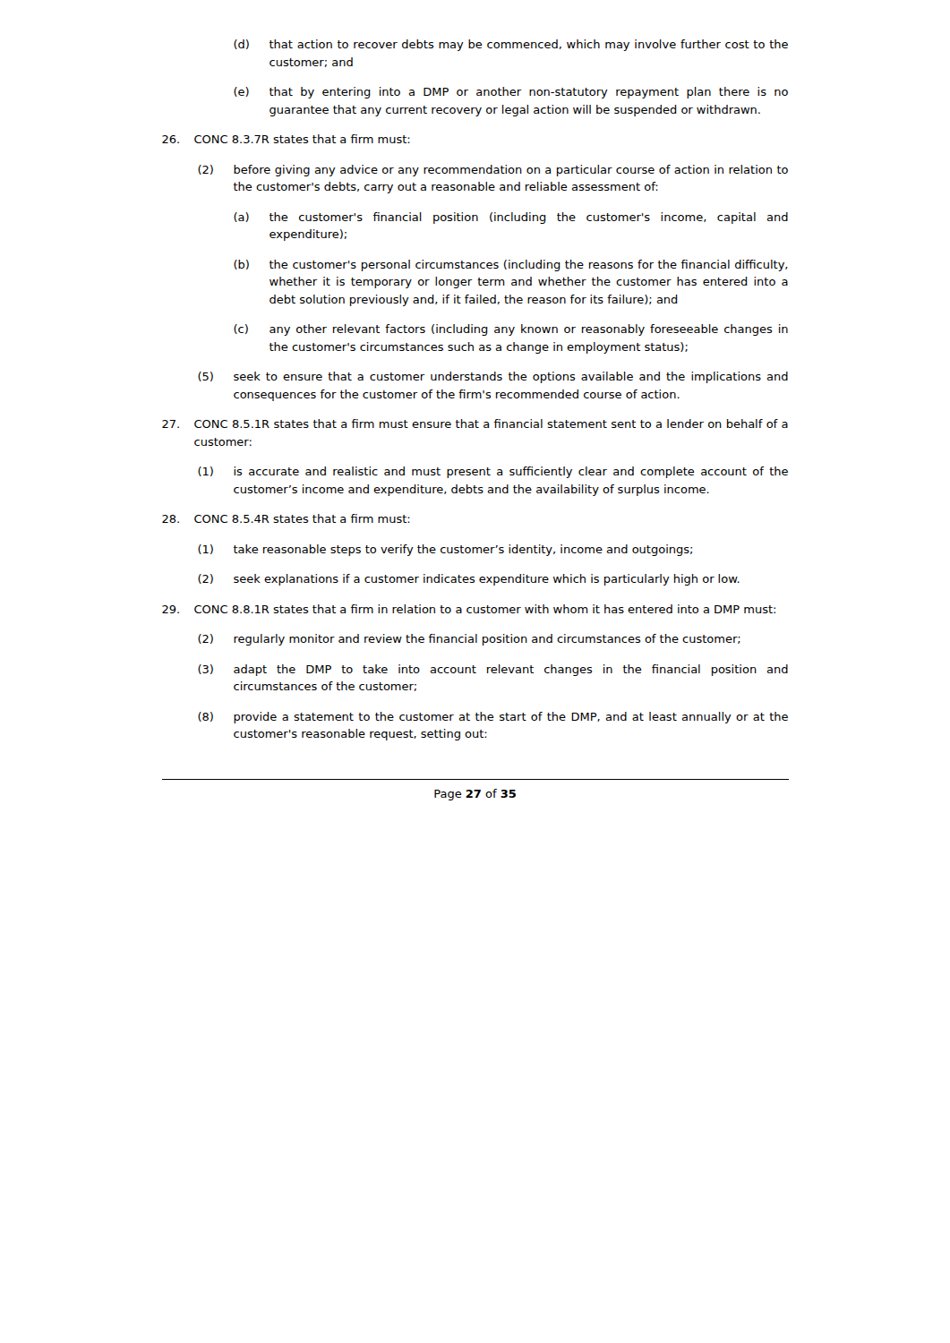(d)
that action to recover debts may be commenced, which may involve further cost to the customer; and
(e)
that by entering into a DMP or another non-statutory repayment plan there is no guarantee that any current recovery or legal action will be suspended or withdrawn.
26.
CONC 8.3.7R states that a firm must:
(2)
before giving any advice or any recommendation on a particular course of action in relation to the customer's debts, carry out a reasonable and reliable assessment of:
(a)
the customer's financial position (including the customer's income, capital and expenditure);
(b)
the customer's personal circumstances (including the reasons for the financial difficulty, whether it is temporary or longer term and whether the customer has entered into a debt solution previously and, if it failed, the reason for its failure); and
(c)
any other relevant factors (including any known or reasonably foreseeable changes in the customer's circumstances such as a change in employment status);
(5)
seek to ensure that a customer understands the options available and the implications and consequences for the customer of the firm's recommended course of action.
27.
CONC 8.5.1R states that a firm must ensure that a financial statement sent to a lender on behalf of a customer:
(1)
is accurate and realistic and must present a sufficiently clear and complete account of the customer’s income and expenditure, debts and the availability of surplus income.
28.
CONC 8.5.4R states that a firm must:
(1)
take reasonable steps to verify the customer’s identity, income and outgoings;
(2)
seek explanations if a customer indicates expenditure which is particularly high or low.
29.
CONC 8.8.1R states that a firm in relation to a customer with whom it has entered into a DMP must:
(2)
regularly monitor and review the financial position and circumstances of the customer;
(3)
adapt the DMP to take into account relevant changes in the financial position and circumstances of the customer;
(8)
provide a statement to the customer at the start of the DMP, and at least annually or at the customer's reasonable request, setting out:
Page 27 of 35